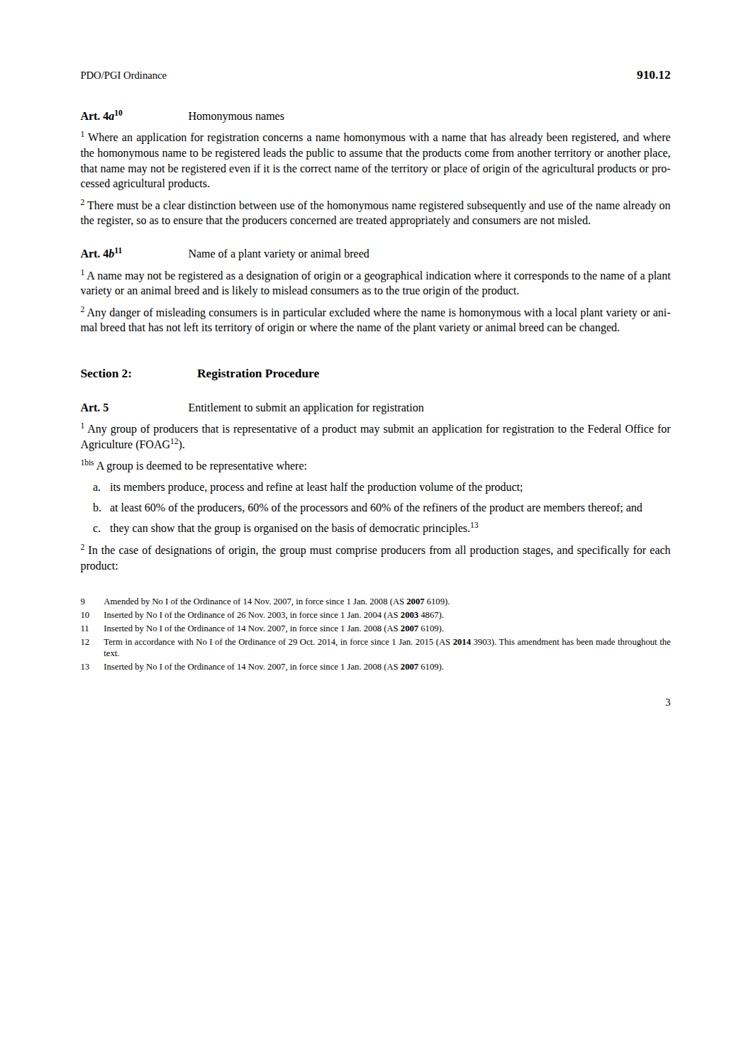PDO/PGI Ordinance 910.12
Art. 4a10 Homonymous names
1 Where an application for registration concerns a name homonymous with a name that has already been registered, and where the homonymous name to be registered leads the public to assume that the products come from another territory or another place, that name may not be registered even if it is the correct name of the territory or place of origin of the agricultural products or processed agricultural products.
2 There must be a clear distinction between use of the homonymous name registered subsequently and use of the name already on the register, so as to ensure that the producers concerned are treated appropriately and consumers are not misled.
Art. 4b11 Name of a plant variety or animal breed
1 A name may not be registered as a designation of origin or a geographical indication where it corresponds to the name of a plant variety or an animal breed and is likely to mislead consumers as to the true origin of the product.
2 Any danger of misleading consumers is in particular excluded where the name is homonymous with a local plant variety or animal breed that has not left its territory of origin or where the name of the plant variety or animal breed can be changed.
Section 2: Registration Procedure
Art. 5 Entitlement to submit an application for registration
1 Any group of producers that is representative of a product may submit an application for registration to the Federal Office for Agriculture (FOAG12).
1bis A group is deemed to be representative where:
a. its members produce, process and refine at least half the production volume of the product;
b. at least 60% of the producers, 60% of the processors and 60% of the refiners of the product are members thereof; and
c. they can show that the group is organised on the basis of democratic principles.13
2 In the case of designations of origin, the group must comprise producers from all production stages, and specifically for each product:
9 Amended by No I of the Ordinance of 14 Nov. 2007, in force since 1 Jan. 2008 (AS 2007 6109).
10 Inserted by No I of the Ordinance of 26 Nov. 2003, in force since 1 Jan. 2004 (AS 2003 4867).
11 Inserted by No I of the Ordinance of 14 Nov. 2007, in force since 1 Jan. 2008 (AS 2007 6109).
12 Term in accordance with No I of the Ordinance of 29 Oct. 2014, in force since 1 Jan. 2015 (AS 2014 3903). This amendment has been made throughout the text.
13 Inserted by No I of the Ordinance of 14 Nov. 2007, in force since 1 Jan. 2008 (AS 2007 6109).
3